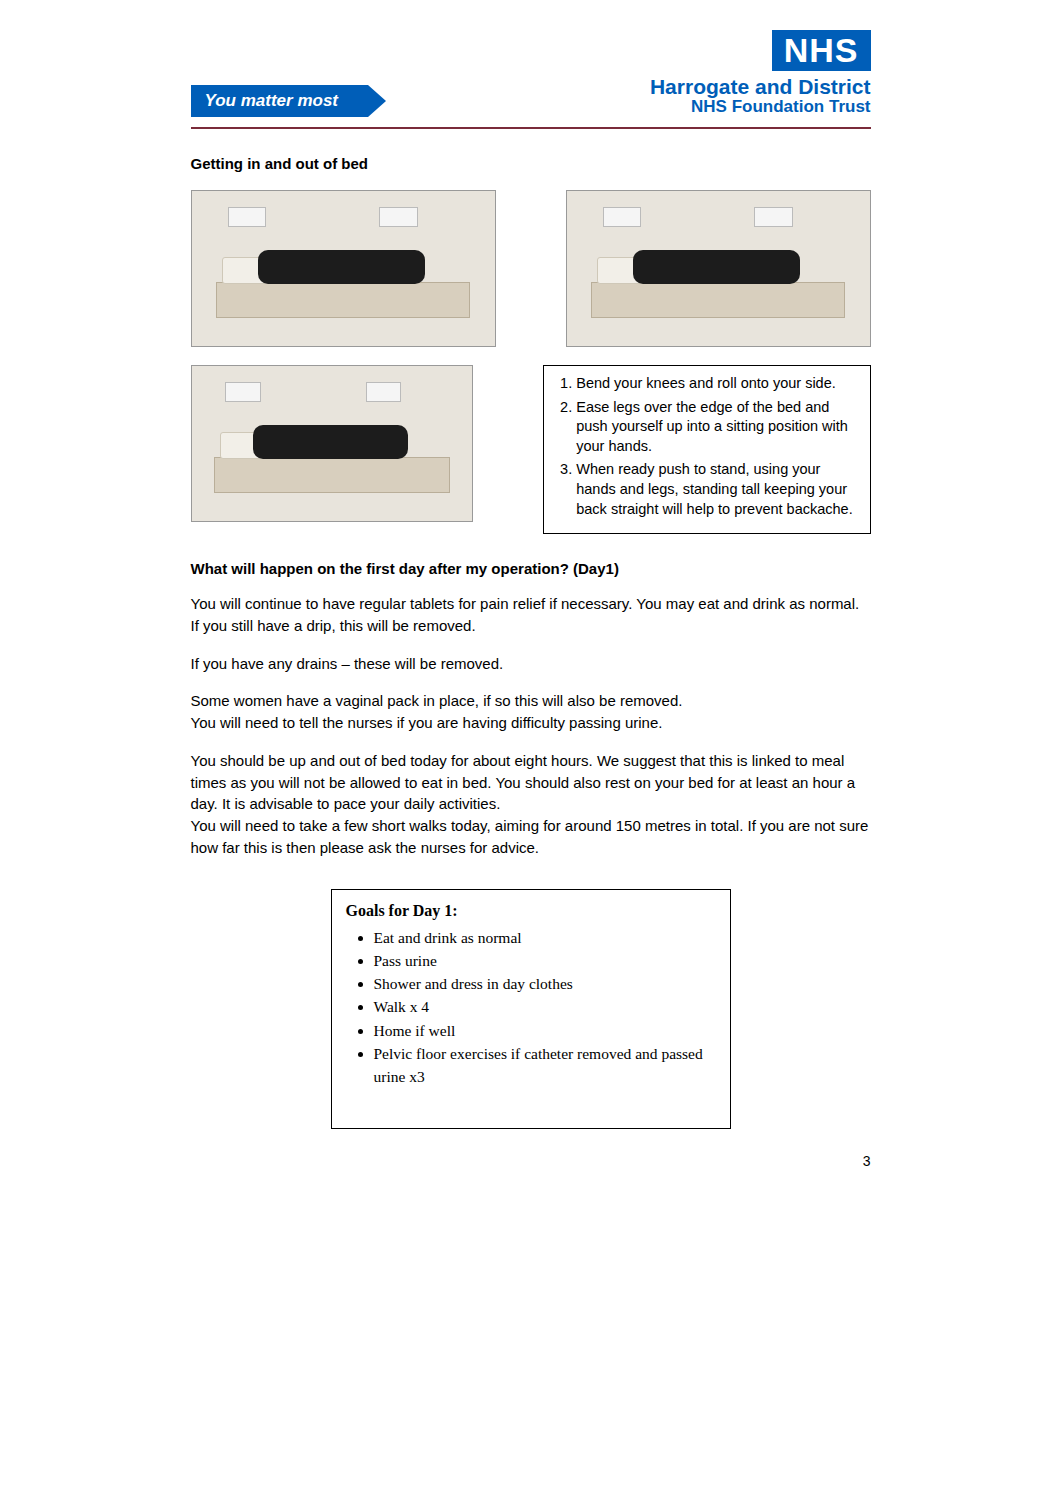You matter most
NHS
Harrogate and District
NHS Foundation Trust
Getting in and out of bed
Bend your knees and roll onto your side.
Ease legs over the edge of the bed and push yourself up into a sitting position with your hands.
When ready push to stand, using your hands and legs, standing tall keeping your back straight will help to prevent backache.
What will happen on the first day after my operation? (Day1)
You will continue to have regular tablets for pain relief if necessary. You may eat and drink as normal. If you still have a drip, this will be removed.
If you have any drains – these will be removed.
Some women have a vaginal pack in place, if so this will also be removed.
You will need to tell the nurses if you are having difficulty passing urine.
You should be up and out of bed today for about eight hours. We suggest that this is linked to meal times as you will not be allowed to eat in bed. You should also rest on your bed for at least an hour a day. It is advisable to pace your daily activities.
You will need to take a few short walks today, aiming for around 150 metres in total. If you are not sure how far this is then please ask the nurses for advice.
Goals for Day 1:
Eat and drink as normal
Pass urine
Shower and dress in day clothes
Walk x 4
Home if well
Pelvic floor exercises if catheter removed and passed urine x3
3